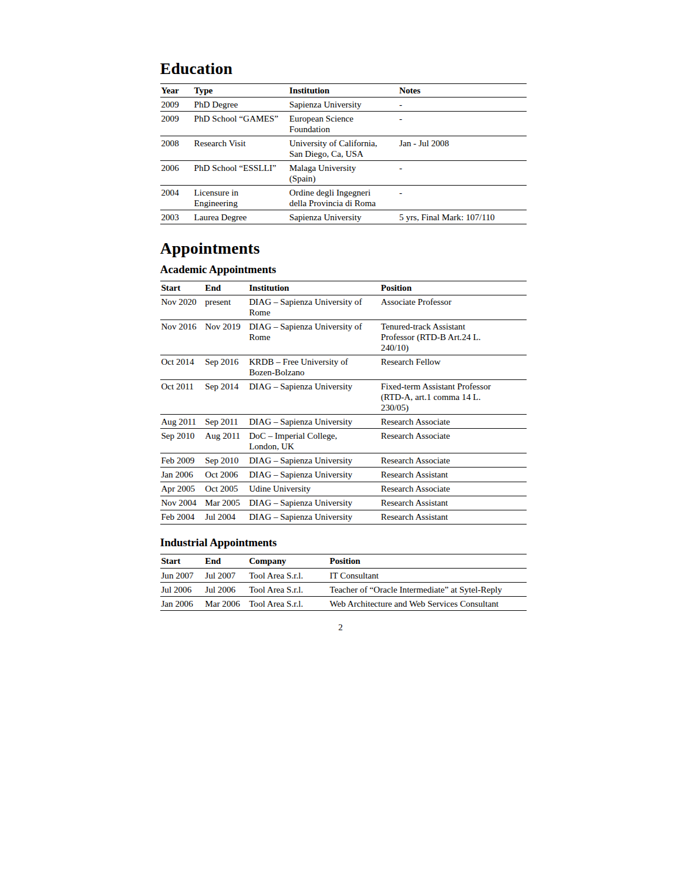Education
| Year | Type | Institution | Notes |
| --- | --- | --- | --- |
| 2009 | PhD Degree | Sapienza University | - |
| 2009 | PhD School “GAMES” | European Science Foundation | - |
| 2008 | Research Visit | University of California, San Diego, Ca, USA | Jan - Jul 2008 |
| 2006 | PhD School “ESSLLI” | Malaga University (Spain) | - |
| 2004 | Licensure in Engineering | Ordine degli Ingegneri della Provincia di Roma | - |
| 2003 | Laurea Degree | Sapienza University | 5 yrs, Final Mark: 107/110 |
Appointments
Academic Appointments
| Start | End | Institution | Position |
| --- | --- | --- | --- |
| Nov 2020 | present | DIAG – Sapienza University of Rome | Associate Professor |
| Nov 2016 | Nov 2019 | DIAG – Sapienza University of Rome | Tenured-track Assistant Professor (RTD-B Art.24 L. 240/10) |
| Oct 2014 | Sep 2016 | KRDB – Free University of Bozen-Bolzano | Research Fellow |
| Oct 2011 | Sep 2014 | DIAG – Sapienza University | Fixed-term Assistant Professor (RTD-A, art.1 comma 14 L. 230/05) |
| Aug 2011 | Sep 2011 | DIAG – Sapienza University | Research Associate |
| Sep 2010 | Aug 2011 | DoC – Imperial College, London, UK | Research Associate |
| Feb 2009 | Sep 2010 | DIAG – Sapienza University | Research Associate |
| Jan 2006 | Oct 2006 | DIAG – Sapienza University | Research Assistant |
| Apr 2005 | Oct 2005 | Udine University | Research Associate |
| Nov 2004 | Mar 2005 | DIAG – Sapienza University | Research Assistant |
| Feb 2004 | Jul 2004 | DIAG – Sapienza University | Research Assistant |
Industrial Appointments
| Start | End | Company | Position |
| --- | --- | --- | --- |
| Jun 2007 | Jul 2007 | Tool Area S.r.l. | IT Consultant |
| Jul 2006 | Jul 2006 | Tool Area S.r.l. | Teacher of “Oracle Intermediate” at Sytel-Reply |
| Jan 2006 | Mar 2006 | Tool Area S.r.l. | Web Architecture and Web Services Consultant |
2